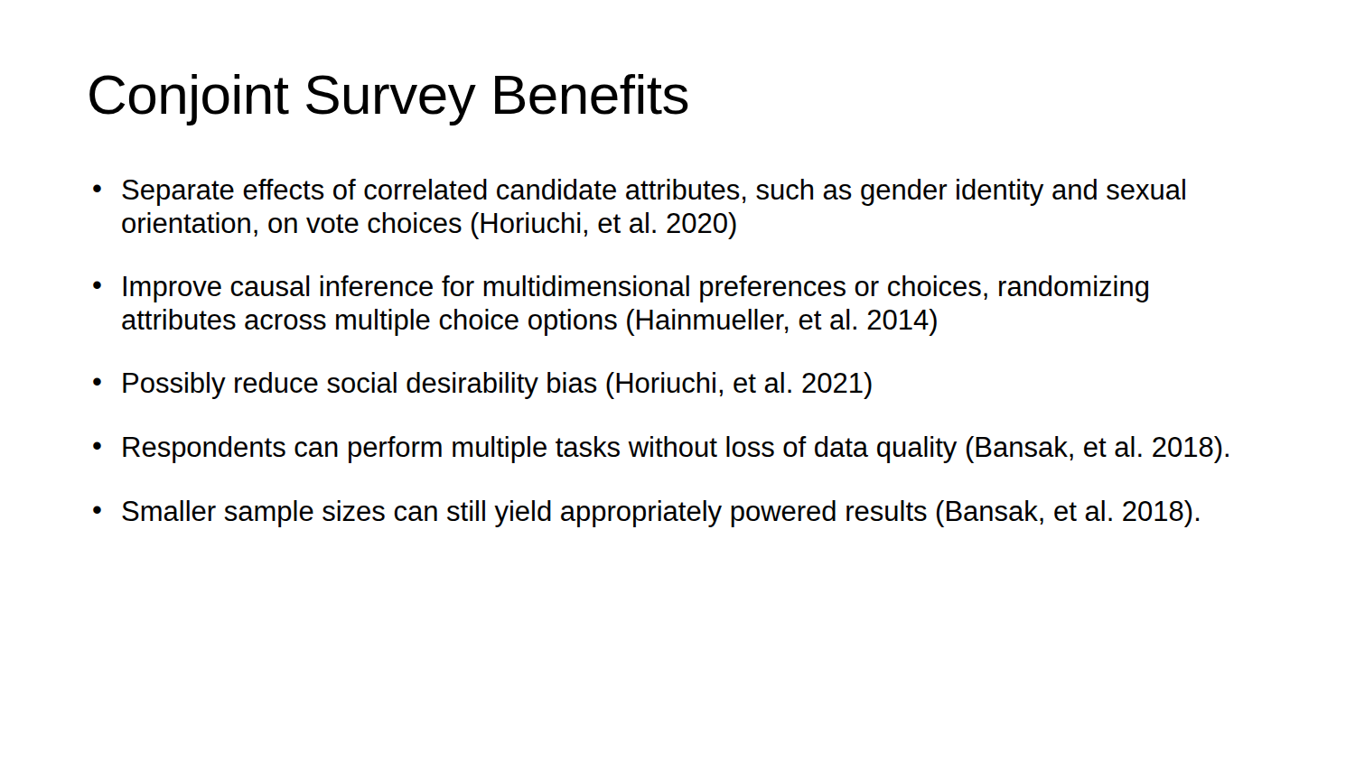Conjoint Survey Benefits
Separate effects of correlated candidate attributes, such as gender identity and sexual orientation, on vote choices (Horiuchi, et al. 2020)
Improve causal inference for multidimensional preferences or choices, randomizing attributes across multiple choice options (Hainmueller, et al. 2014)
Possibly reduce social desirability bias (Horiuchi, et al. 2021)
Respondents can perform multiple tasks without loss of data quality (Bansak, et al. 2018).
Smaller sample sizes can still yield appropriately powered results (Bansak, et al. 2018).